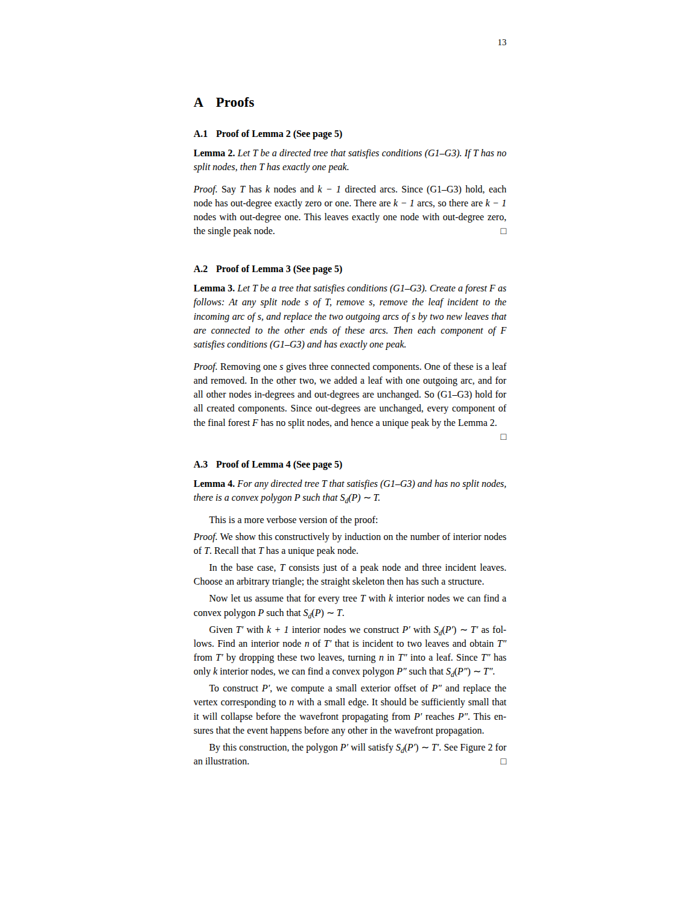13
AProofs
A.1 Proof of Lemma 2 (See page 5)
Lemma 2. Let T be a directed tree that satisfies conditions (G1–G3). If T has no split nodes, then T has exactly one peak.
Proof. Say T has k nodes and k − 1 directed arcs. Since (G1–G3) hold, each node has out-degree exactly zero or one. There are k − 1 arcs, so there are k − 1 nodes with out-degree one. This leaves exactly one node with out-degree zero, the single peak node.□
A.2 Proof of Lemma 3 (See page 5)
Lemma 3. Let T be a tree that satisfies conditions (G1–G3). Create a forest F as follows: At any split node s of T, remove s, remove the leaf incident to the incoming arc of s, and replace the two outgoing arcs of s by two new leaves that are connected to the other ends of these arcs. Then each component of F satisfies conditions (G1–G3) and has exactly one peak.
Proof. Removing one s gives three connected components. One of these is a leaf and removed. In the other two, we added a leaf with one outgoing arc, and for all other nodes in-degrees and out-degrees are unchanged. So (G1–G3) hold for all created components. Since out-degrees are unchanged, every component of the final forest F has no split nodes, and hence a unique peak by the Lemma 2.□
A.3 Proof of Lemma 4 (See page 5)
Lemma 4. For any directed tree T that satisfies (G1–G3) and has no split nodes, there is a convex polygon P such that Sd(P) ∼ T.
This is a more verbose version of the proof:
Proof. We show this constructively by induction on the number of interior nodes of T. Recall that T has a unique peak node.
In the base case, T consists just of a peak node and three incident leaves. Choose an arbitrary triangle; the straight skeleton then has such a structure.
Now let us assume that for every tree T with k interior nodes we can find a convex polygon P such that Sd(P) ∼ T.
Given T′ with k + 1 interior nodes we construct P′ with Sd(P′) ∼ T′ as follows. Find an interior node n of T′ that is incident to two leaves and obtain T″ from T′ by dropping these two leaves, turning n in T″ into a leaf. Since T″ has only k interior nodes, we can find a convex polygon P″ such that Sd(P″) ∼ T″.
To construct P′, we compute a small exterior offset of P″ and replace the vertex corresponding to n with a small edge. It should be sufficiently small that it will collapse before the wavefront propagating from P′ reaches P″. This ensures that the event happens before any other in the wavefront propagation.
By this construction, the polygon P′ will satisfy Sd(P′) ∼ T′. See Figure 2 for an illustration.□